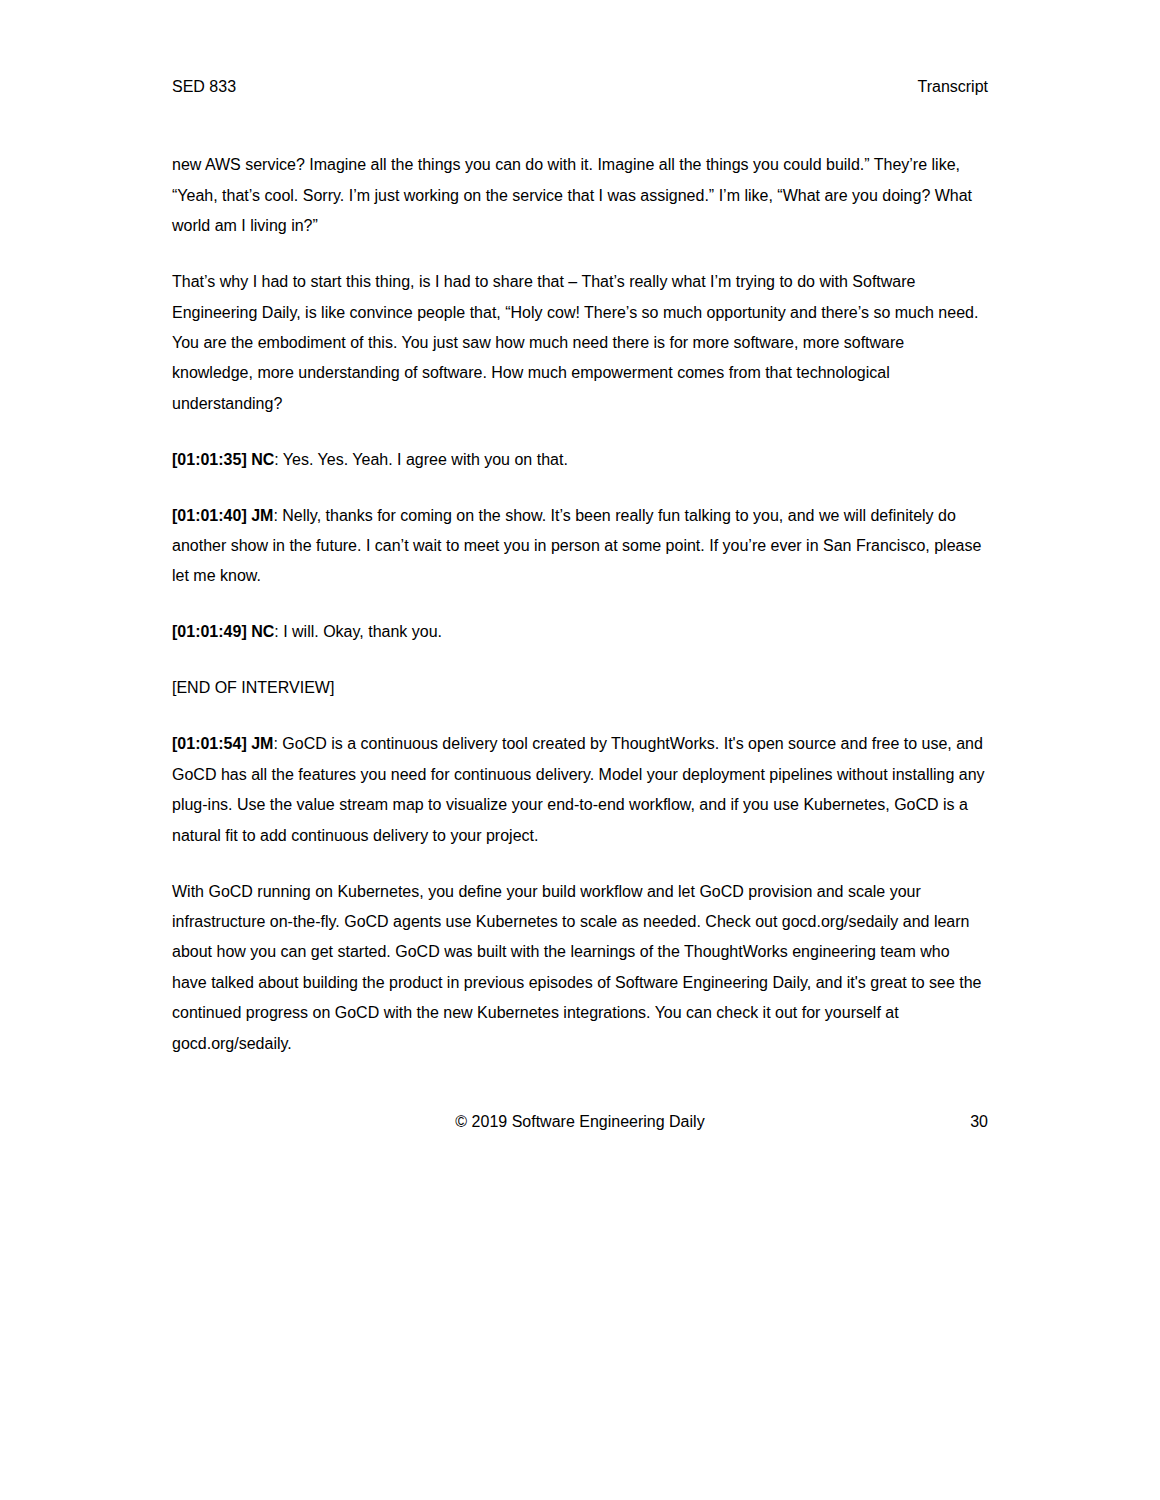SED 833 Transcript
new AWS service? Imagine all the things you can do with it. Imagine all the things you could build.” They’re like, “Yeah, that’s cool. Sorry. I’m just working on the service that I was assigned.” I’m like, “What are you doing? What world am I living in?”
That’s why I had to start this thing, is I had to share that – That’s really what I’m trying to do with Software Engineering Daily, is like convince people that, “Holy cow! There’s so much opportunity and there’s so much need. You are the embodiment of this. You just saw how much need there is for more software, more software knowledge, more understanding of software. How much empowerment comes from that technological understanding?
[01:01:35] NC: Yes. Yes. Yeah. I agree with you on that.
[01:01:40] JM: Nelly, thanks for coming on the show. It’s been really fun talking to you, and we will definitely do another show in the future. I can’t wait to meet you in person at some point. If you’re ever in San Francisco, please let me know.
[01:01:49] NC: I will. Okay, thank you.
[END OF INTERVIEW]
[01:01:54] JM: GoCD is a continuous delivery tool created by ThoughtWorks. It's open source and free to use, and GoCD has all the features you need for continuous delivery. Model your deployment pipelines without installing any plug-ins. Use the value stream map to visualize your end-to-end workflow, and if you use Kubernetes, GoCD is a natural fit to add continuous delivery to your project.
With GoCD running on Kubernetes, you define your build workflow and let GoCD provision and scale your infrastructure on-the-fly. GoCD agents use Kubernetes to scale as needed. Check out gocd.org/sedaily and learn about how you can get started. GoCD was built with the learnings of the ThoughtWorks engineering team who have talked about building the product in previous episodes of Software Engineering Daily, and it's great to see the continued progress on GoCD with the new Kubernetes integrations. You can check it out for yourself at gocd.org/sedaily.
© 2019 Software Engineering Daily 30